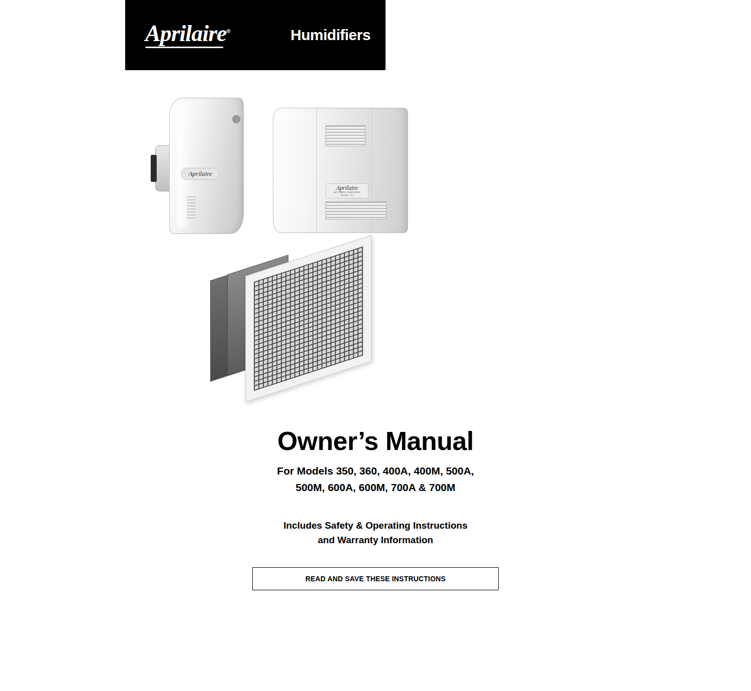Aprilaire®
Humidifiers
Aprilaire
Aprilaire
AUTOMATIC HUMIDIFIER
MODEL 700
Owner’s Manual
For Models 350, 360, 400A, 400M, 500A,
500M, 600A, 600M, 700A & 700M
Includes Safety & Operating Instructions
and Warranty Information
READ AND SAVE THESE INSTRUCTIONS